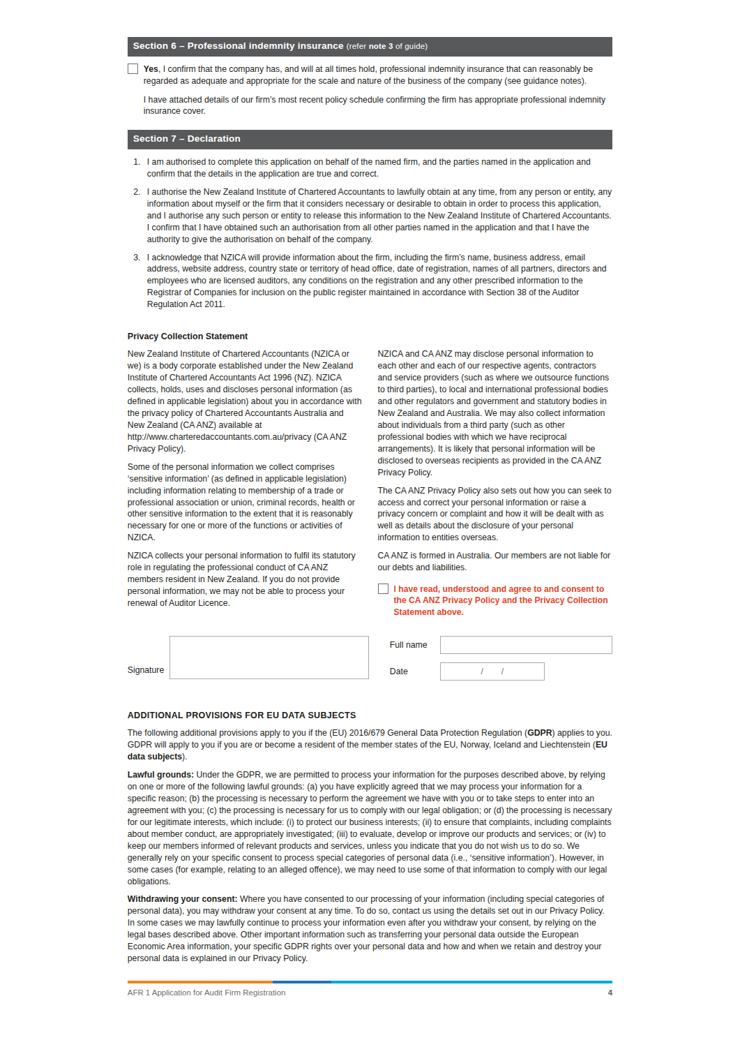Section 6 – Professional indemnity insurance (refer note 3 of guide)
Yes, I confirm that the company has, and will at all times hold, professional indemnity insurance that can reasonably be regarded as adequate and appropriate for the scale and nature of the business of the company (see guidance notes).
I have attached details of our firm’s most recent policy schedule confirming the firm has appropriate professional indemnity insurance cover.
Section 7 – Declaration
I am authorised to complete this application on behalf of the named firm, and the parties named in the application and confirm that the details in the application are true and correct.
I authorise the New Zealand Institute of Chartered Accountants to lawfully obtain at any time, from any person or entity, any information about myself or the firm that it considers necessary or desirable to obtain in order to process this application, and I authorise any such person or entity to release this information to the New Zealand Institute of Chartered Accountants. I confirm that I have obtained such an authorisation from all other parties named in the application and that I have the authority to give the authorisation on behalf of the company.
I acknowledge that NZICA will provide information about the firm, including the firm’s name, business address, email address, website address, country state or territory of head office, date of registration, names of all partners, directors and employees who are licensed auditors, any conditions on the registration and any other prescribed information to the Registrar of Companies for inclusion on the public register maintained in accordance with Section 38 of the Auditor Regulation Act 2011.
Privacy Collection Statement
New Zealand Institute of Chartered Accountants (NZICA or we) is a body corporate established under the New Zealand Institute of Chartered Accountants Act 1996 (NZ). NZICA collects, holds, uses and discloses personal information (as defined in applicable legislation) about you in accordance with the privacy policy of Chartered Accountants Australia and New Zealand (CA ANZ) available at http://www.charteredaccountants.com.au/privacy (CA ANZ Privacy Policy).
Some of the personal information we collect comprises ‘sensitive information’ (as defined in applicable legislation) including information relating to membership of a trade or professional association or union, criminal records, health or other sensitive information to the extent that it is reasonably necessary for one or more of the functions or activities of NZICA.
NZICA collects your personal information to fulfil its statutory role in regulating the professional conduct of CA ANZ members resident in New Zealand. If you do not provide personal information, we may not be able to process your renewal of Auditor Licence.
NZICA and CA ANZ may disclose personal information to each other and each of our respective agents, contractors and service providers (such as where we outsource functions to third parties), to local and international professional bodies and other regulators and government and statutory bodies in New Zealand and Australia. We may also collect information about individuals from a third party (such as other professional bodies with which we have reciprocal arrangements). It is likely that personal information will be disclosed to overseas recipients as provided in the CA ANZ Privacy Policy.
The CA ANZ Privacy Policy also sets out how you can seek to access and correct your personal information or raise a privacy concern or complaint and how it will be dealt with as well as details about the disclosure of your personal information to entities overseas.
CA ANZ is formed in Australia. Our members are not liable for our debts and liabilities.
I have read, understood and agree to and consent to the CA ANZ Privacy Policy and the Privacy Collection Statement above.
Signature
Full name
Date
//
ADDITIONAL PROVISIONS FOR EU DATA SUBJECTS
The following additional provisions apply to you if the (EU) 2016/679 General Data Protection Regulation (GDPR) applies to you. GDPR will apply to you if you are or become a resident of the member states of the EU, Norway, Iceland and Liechtenstein (EU data subjects).
Lawful grounds: Under the GDPR, we are permitted to process your information for the purposes described above, by relying on one or more of the following lawful grounds: (a) you have explicitly agreed that we may process your information for a specific reason; (b) the processing is necessary to perform the agreement we have with you or to take steps to enter into an agreement with you; (c) the processing is necessary for us to comply with our legal obligation; or (d) the processing is necessary for our legitimate interests, which include: (i) to protect our business interests; (ii) to ensure that complaints, including complaints about member conduct, are appropriately investigated; (iii) to evaluate, develop or improve our products and services; or (iv) to keep our members informed of relevant products and services, unless you indicate that you do not wish us to do so. We generally rely on your specific consent to process special categories of personal data (i.e., ‘sensitive information’). However, in some cases (for example, relating to an alleged offence), we may need to use some of that information to comply with our legal obligations.
Withdrawing your consent: Where you have consented to our processing of your information (including special categories of personal data), you may withdraw your consent at any time. To do so, contact us using the details set out in our Privacy Policy. In some cases we may lawfully continue to process your information even after you withdraw your consent, by relying on the legal bases described above. Other important information such as transferring your personal data outside the European Economic Area information, your specific GDPR rights over your personal data and how and when we retain and destroy your personal data is explained in our Privacy Policy.
AFR 1 Application for Audit Firm Registration 4